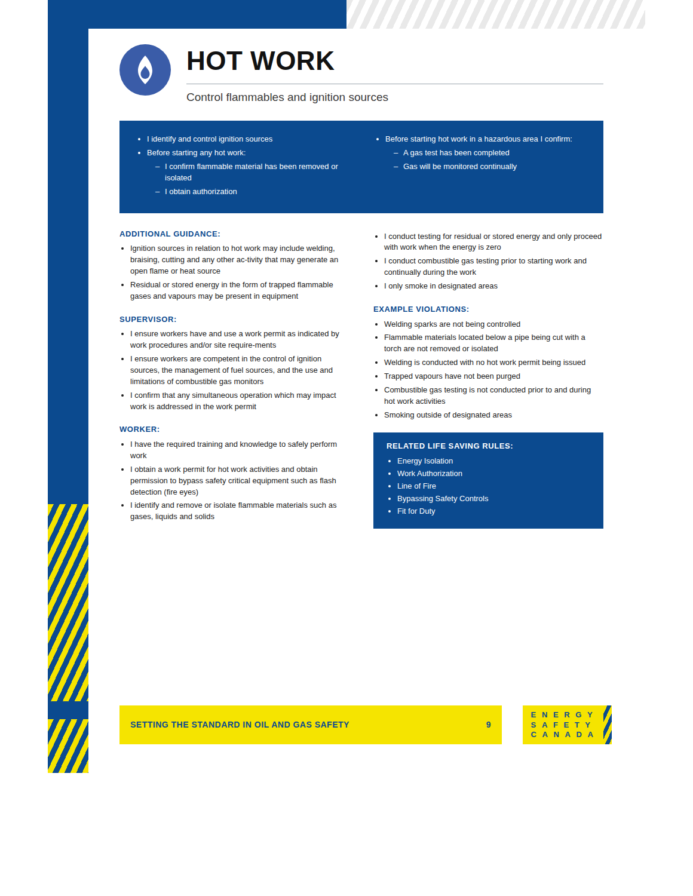HOT WORK
Control flammables and ignition sources
I identify and control ignition sources
Before starting any hot work:
I confirm flammable material has been removed or isolated
I obtain authorization
Before starting hot work in a hazardous area I confirm:
A gas test has been completed
Gas will be monitored continually
Additional Guidance:
Ignition sources in relation to hot work may include welding, braising, cutting and any other ac-tivity that may generate an open flame or heat source
Residual or stored energy in the form of trapped flammable gases and vapours may be present in equipment
Supervisor:
I ensure workers have and use a work permit as indicated by work procedures and/or site require-ments
I ensure workers are competent in the control of ignition sources, the management of fuel sources, and the use and limitations of combustible gas monitors
I confirm that any simultaneous operation which may impact work is addressed in the work permit
Worker:
I have the required training and knowledge to safely perform work
I obtain a work permit for hot work activities and obtain permission to bypass safety critical equipment such as flash detection (fire eyes)
I identify and remove or isolate flammable materials such as gases, liquids and solids
I conduct testing for residual or stored energy and only proceed with work when the energy is zero
I conduct combustible gas testing prior to starting work and continually during the work
I only smoke in designated areas
Example Violations:
Welding sparks are not being controlled
Flammable materials located below a pipe being cut with a torch are not removed or isolated
Welding is conducted with no hot work permit being issued
Trapped vapours have not been purged
Combustible gas testing is not conducted prior to and during hot work activities
Smoking outside of designated areas
Related Life Saving Rules:
Energy Isolation
Work Authorization
Line of Fire
Bypassing Safety Controls
Fit for Duty
SETTING THE STANDARD IN OIL AND GAS SAFETY 9
E N E R G Y
S A F E T Y
C A N A D A